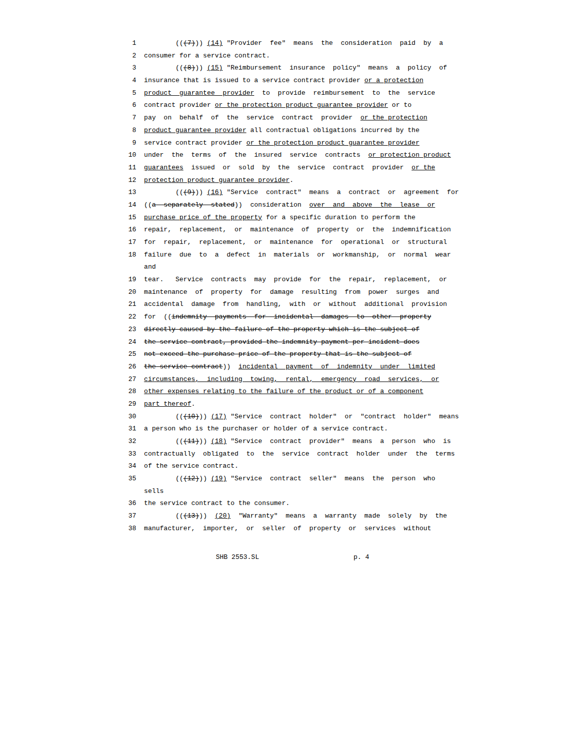(((7))) (14) "Provider fee" means the consideration paid by a
consumer for a service contract.
(((8))) (15) "Reimbursement insurance policy" means a policy of
insurance that is issued to a service contract provider or a protection
product guarantee provider to provide reimbursement to the service
contract provider or the protection product guarantee provider or to
pay on behalf of the service contract provider or the protection
product guarantee provider all contractual obligations incurred by the
service contract provider or the protection product guarantee provider
under the terms of the insured service contracts or protection product
guarantees issued or sold by the service contract provider or the
protection product guarantee provider.
(((9))) (16) "Service contract" means a contract or agreement for
((a separately stated)) consideration over and above the lease or
purchase price of the property for a specific duration to perform the
repair, replacement, or maintenance of property or the indemnification
for repair, replacement, or maintenance for operational or structural
failure due to a defect in materials or workmanship, or normal wear and
tear. Service contracts may provide for the repair, replacement, or
maintenance of property for damage resulting from power surges and
accidental damage from handling, with or without additional provision
for ((indemnity payments for incidental damages to other property
directly caused by the failure of the property which is the subject of
the service contract, provided the indemnity payment per incident does
not exceed the purchase price of the property that is the subject of
the service contract)) incidental payment of indemnity under limited
circumstances, including towing, rental, emergency road services, or
other expenses relating to the failure of the product or of a component
part thereof.
(((10))) (17) "Service contract holder" or "contract holder" means
a person who is the purchaser or holder of a service contract.
(((11))) (18) "Service contract provider" means a person who is
contractually obligated to the service contract holder under the terms
of the service contract.
(((12))) (19) "Service contract seller" means the person who sells
the service contract to the consumer.
(((13))) (20) "Warranty" means a warranty made solely by the
manufacturer, importer, or seller of property or services without
SHB 2553.SL p. 4